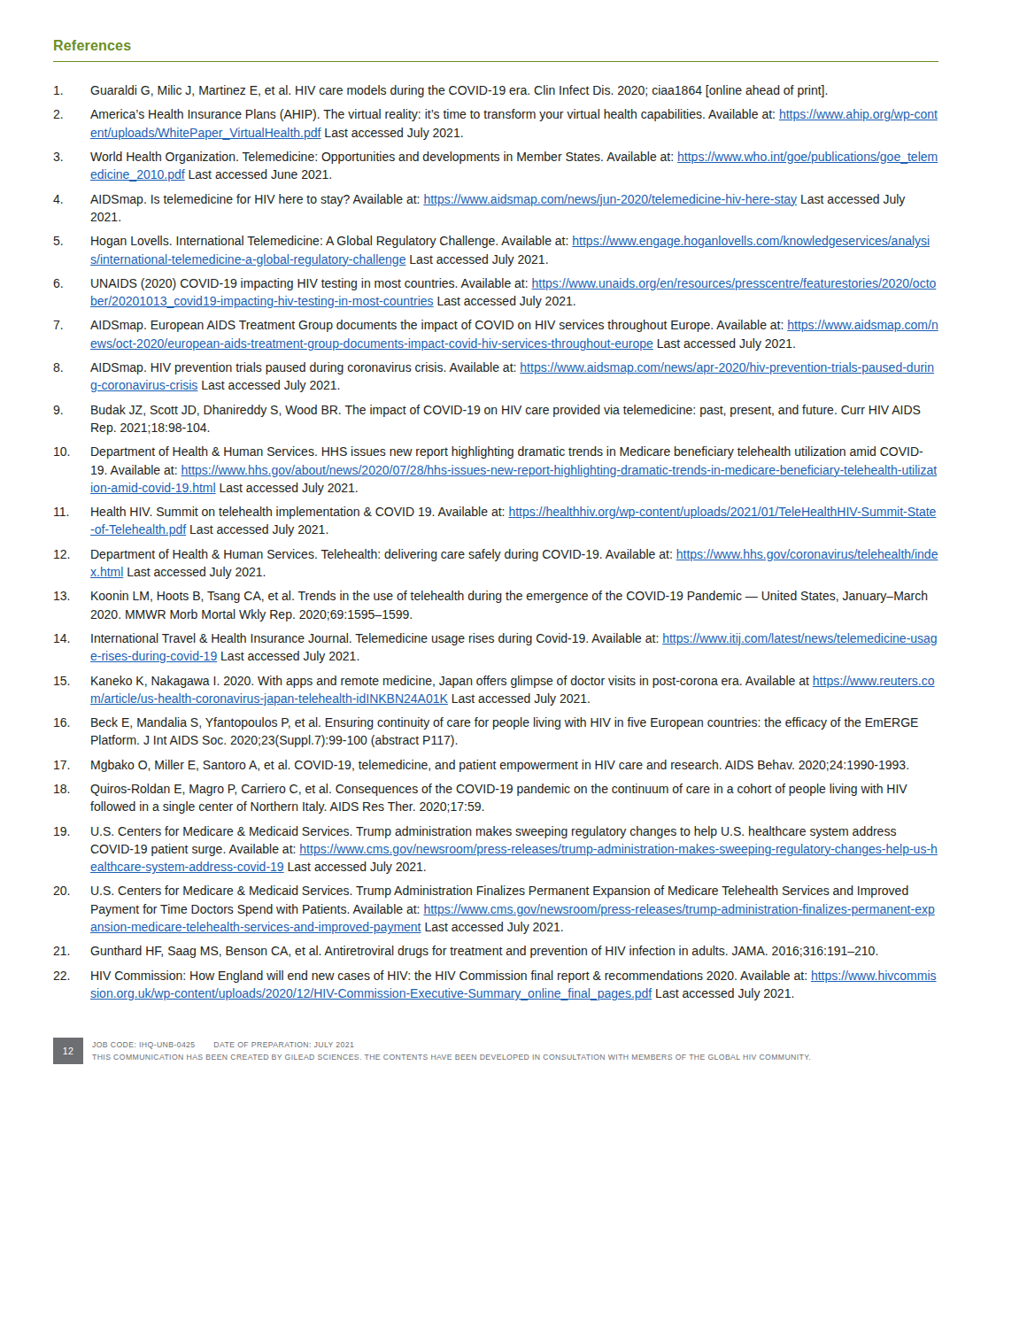References
Guaraldi G, Milic J, Martinez E, et al. HIV care models during the COVID-19 era. Clin Infect Dis. 2020; ciaa1864 [online ahead of print].
America’s Health Insurance Plans (AHIP). The virtual reality: it’s time to transform your virtual health capabilities. Available at: https://www.ahip.org/wp-content/uploads/WhitePaper_VirtualHealth.pdf Last accessed July 2021.
World Health Organization. Telemedicine: Opportunities and developments in Member States. Available at: https://www.who.int/goe/publications/goe_telemedicine_2010.pdf Last accessed June 2021.
AIDSmap. Is telemedicine for HIV here to stay? Available at: https://www.aidsmap.com/news/jun-2020/telemedicine-hiv-here-stay Last accessed July 2021.
Hogan Lovells. International Telemedicine: A Global Regulatory Challenge. Available at: https://www.engage.hoganlovells.com/knowledgeservices/analysis/international-telemedicine-a-global-regulatory-challenge Last accessed July 2021.
UNAIDS (2020) COVID-19 impacting HIV testing in most countries. Available at: https://www.unaids.org/en/resources/presscentre/featurestories/2020/october/20201013_covid19-impacting-hiv-testing-in-most-countries Last accessed July 2021.
AIDSmap. European AIDS Treatment Group documents the impact of COVID on HIV services throughout Europe. Available at: https://www.aidsmap.com/news/oct-2020/european-aids-treatment-group-documents-impact-covid-hiv-services-throughout-europe Last accessed July 2021.
AIDSmap. HIV prevention trials paused during coronavirus crisis. Available at: https://www.aidsmap.com/news/apr-2020/hiv-prevention-trials-paused-during-coronavirus-crisis Last accessed July 2021.
Budak JZ, Scott JD, Dhanireddy S, Wood BR. The impact of COVID-19 on HIV care provided via telemedicine: past, present, and future. Curr HIV AIDS Rep. 2021;18:98-104.
Department of Health & Human Services. HHS issues new report highlighting dramatic trends in Medicare beneficiary telehealth utilization amid COVID-19. Available at: https://www.hhs.gov/about/news/2020/07/28/hhs-issues-new-report-highlighting-dramatic-trends-in-medicare-beneficiary-telehealth-utilization-amid-covid-19.html Last accessed July 2021.
Health HIV. Summit on telehealth implementation & COVID 19. Available at: https://healthhiv.org/wp-content/uploads/2021/01/TeleHealthHIV-Summit-State-of-Telehealth.pdf Last accessed July 2021.
Department of Health & Human Services. Telehealth: delivering care safely during COVID-19. Available at: https://www.hhs.gov/coronavirus/telehealth/index.html Last accessed July 2021.
Koonin LM, Hoots B, Tsang CA, et al. Trends in the use of telehealth during the emergence of the COVID-19 Pandemic — United States, January–March 2020. MMWR Morb Mortal Wkly Rep. 2020;69:1595–1599.
International Travel & Health Insurance Journal. Telemedicine usage rises during Covid-19. Available at: https://www.itij.com/latest/news/telemedicine-usage-rises-during-covid-19 Last accessed July 2021.
Kaneko K, Nakagawa I. 2020. With apps and remote medicine, Japan offers glimpse of doctor visits in post-corona era. Available at https://www.reuters.com/article/us-health-coronavirus-japan-telehealth-idINKBN24A01K Last accessed July 2021.
Beck E, Mandalia S, Yfantopoulos P, et al. Ensuring continuity of care for people living with HIV in five European countries: the efficacy of the EmERGE Platform. J Int AIDS Soc. 2020;23(Suppl.7):99-100 (abstract P117).
Mgbako O, Miller E, Santoro A, et al. COVID-19, telemedicine, and patient empowerment in HIV care and research. AIDS Behav. 2020;24:1990-1993.
Quiros-Roldan E, Magro P, Carriero C, et al. Consequences of the COVID-19 pandemic on the continuum of care in a cohort of people living with HIV followed in a single center of Northern Italy. AIDS Res Ther. 2020;17:59.
U.S. Centers for Medicare & Medicaid Services. Trump administration makes sweeping regulatory changes to help U.S. healthcare system address COVID-19 patient surge. Available at: https://www.cms.gov/newsroom/press-releases/trump-administration-makes-sweeping-regulatory-changes-help-us-healthcare-system-address-covid-19 Last accessed July 2021.
U.S. Centers for Medicare & Medicaid Services. Trump Administration Finalizes Permanent Expansion of Medicare Telehealth Services and Improved Payment for Time Doctors Spend with Patients. Available at: https://www.cms.gov/newsroom/press-releases/trump-administration-finalizes-permanent-expansion-medicare-telehealth-services-and-improved-payment Last accessed July 2021.
Gunthard HF, Saag MS, Benson CA, et al. Antiretroviral drugs for treatment and prevention of HIV infection in adults. JAMA. 2016;316:191–210.
HIV Commission: How England will end new cases of HIV: the HIV Commission final report & recommendations 2020. Available at: https://www.hivcommission.org.uk/wp-content/uploads/2020/12/HIV-Commission-Executive-Summary_online_final_pages.pdf Last accessed July 2021.
12
JOB CODE: IHQ-UNB-0425 DATE OF PREPARATION: JULY 2021 THIS COMMUNICATION HAS BEEN CREATED BY GILEAD SCIENCES. THE CONTENTS HAVE BEEN DEVELOPED IN CONSULTATION WITH MEMBERS OF THE GLOBAL HIV COMMUNITY.